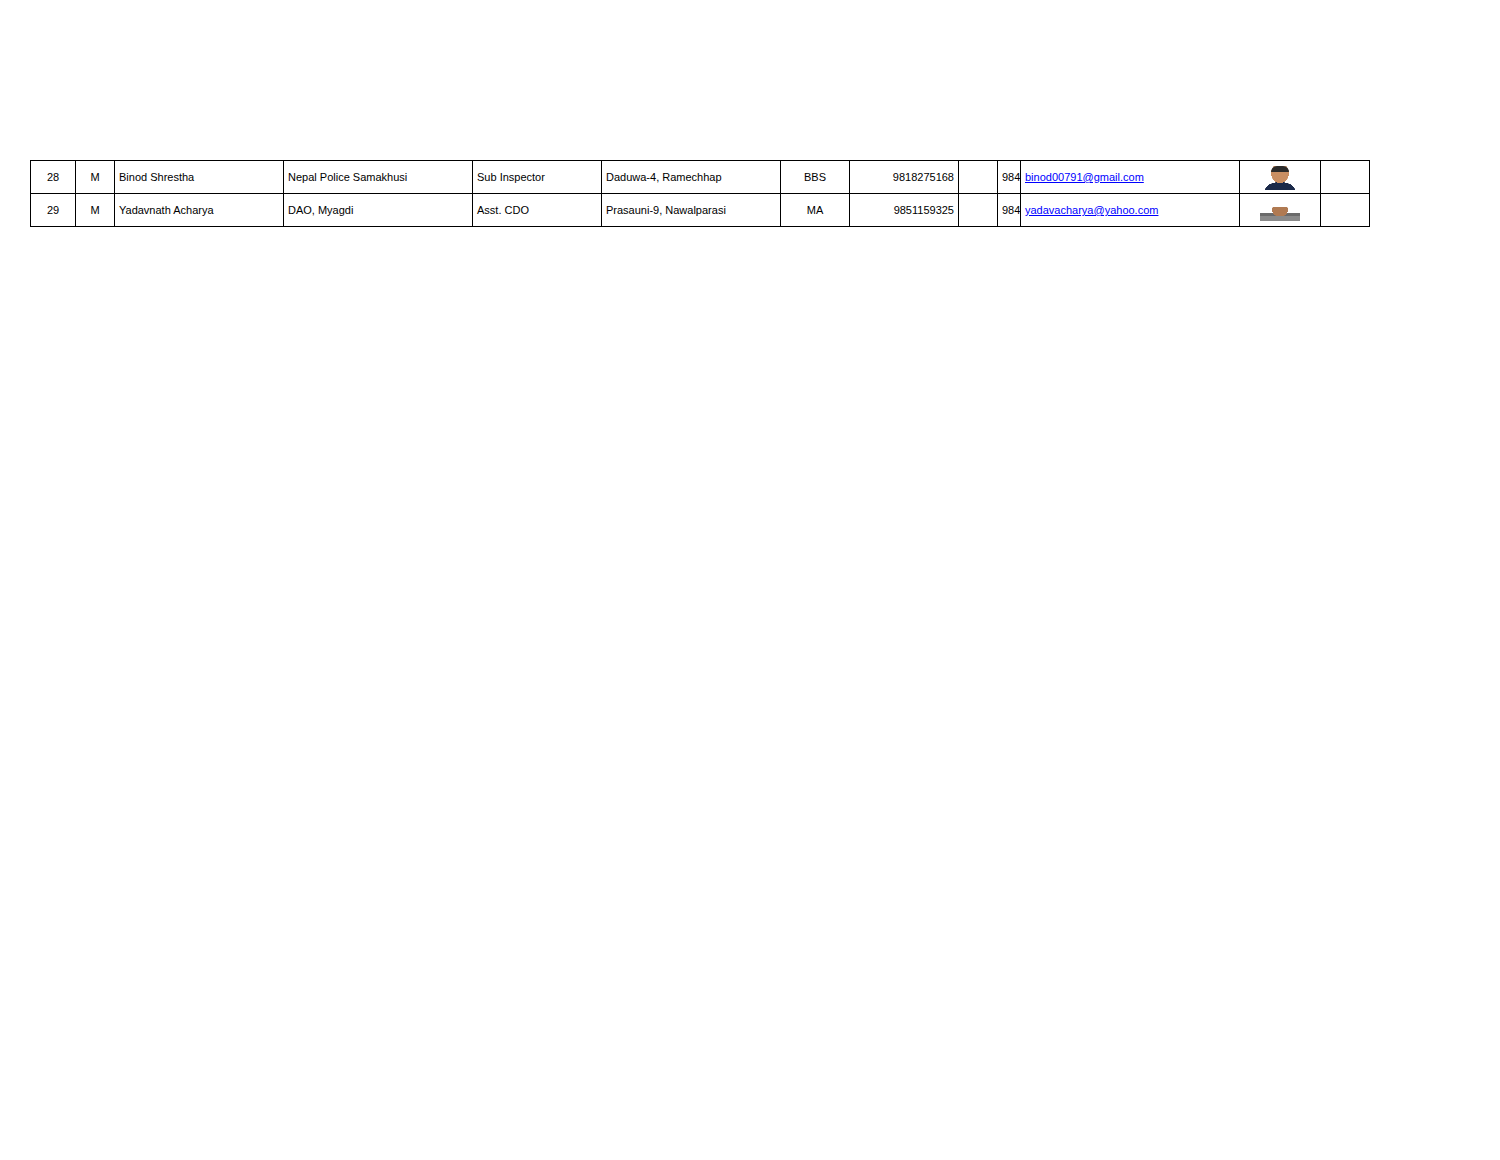| 28 | M | Binod Shrestha | Nepal Police Samakhusi | Sub Inspector | Daduwa-4, Ramechhap | BBS | 9818275168 | | 9849157415 | binod00791@gmail.com | | |
| 29 | M | Yadavnath Acharya | DAO, Myagdi | Asst. CDO | Prasauni-9, Nawalparasi | MA | 9851159325 | | 9843140599 | yadavacharya@yahoo.com | | |